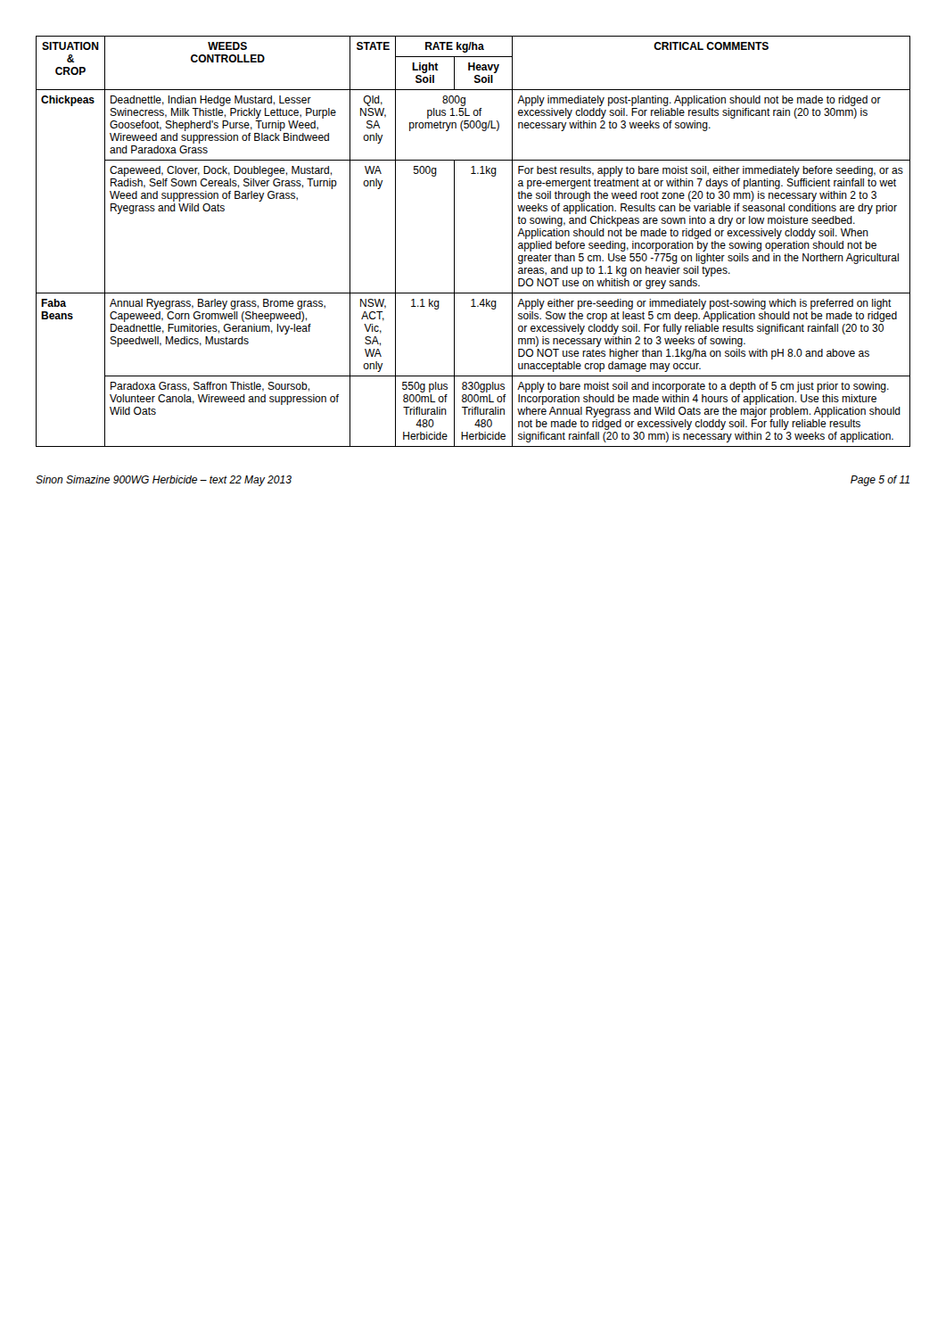| SITUATION & CROP | WEEDS CONTROLLED | STATE | RATE kg/ha | CRITICAL COMMENTS |
| --- | --- | --- | --- | --- |
| Light Soil | Heavy Soil |
| Chickpeas | Deadnettle, Indian Hedge Mustard, Lesser Swinecress, Milk Thistle, Prickly Lettuce, Purple Goosefoot, Shepherd's Purse, Turnip Weed, Wireweed and suppression of Black Bindweed and Paradoxa Grass | Qld, NSW, SA only | 800g plus 1.5L of prometryn (500g/L) | Apply immediately post-planting. Application should not be made to ridged or excessively cloddy soil. For reliable results significant rain (20 to 30mm) is necessary within 2 to 3 weeks of sowing. |
| Capeweed, Clover, Dock, Doublegee, Mustard, Radish, Self Sown Cereals, Silver Grass, Turnip Weed and suppression of Barley Grass, Ryegrass and Wild Oats | WA only | 500g | 1.1kg | For best results, apply to bare moist soil, either immediately before seeding, or as a pre-emergent treatment at or within 7 days of planting. Sufficient rainfall to wet the soil through the weed root zone (20 to 30 mm) is necessary within 2 to 3 weeks of application. Results can be variable if seasonal conditions are dry prior to sowing, and Chickpeas are sown into a dry or low moisture seedbed. Application should not be made to ridged or excessively cloddy soil. When applied before seeding, incorporation by the sowing operation should not be greater than 5 cm. Use 550 -775g on lighter soils and in the Northern Agricultural areas, and up to 1.1 kg on heavier soil types. DO NOT use on whitish or grey sands. |
| Faba Beans | Annual Ryegrass, Barley grass, Brome grass, Capeweed, Corn Gromwell (Sheepweed), Deadnettle, Fumitories, Geranium, Ivy-leaf Speedwell, Medics, Mustards | NSW, ACT, Vic, SA, WA only | 1.1 kg | 1.4kg | Apply either pre-seeding or immediately post-sowing which is preferred on light soils. Sow the crop at least 5 cm deep. Application should not be made to ridged or excessively cloddy soil. For fully reliable results significant rainfall (20 to 30 mm) is necessary within 2 to 3 weeks of sowing. DO NOT use rates higher than 1.1kg/ha on soils with pH 8.0 and above as unacceptable crop damage may occur. |
| Paradoxa Grass, Saffron Thistle, Soursob, Volunteer Canola, Wireweed and suppression of Wild Oats | | 550g plus 800mL of Trifluralin 480 Herbicide | 830gplus 800mL of Trifluralin 480 Herbicide | Apply to bare moist soil and incorporate to a depth of 5 cm just prior to sowing. Incorporation should be made within 4 hours of application. Use this mixture where Annual Ryegrass and Wild Oats are the major problem. Application should not be made to ridged or excessively cloddy soil. For fully reliable results significant rainfall (20 to 30 mm) is necessary within 2 to 3 weeks of application. |
Sinon Simazine 900WG Herbicide – text 22 May 2013 Page 5 of 11